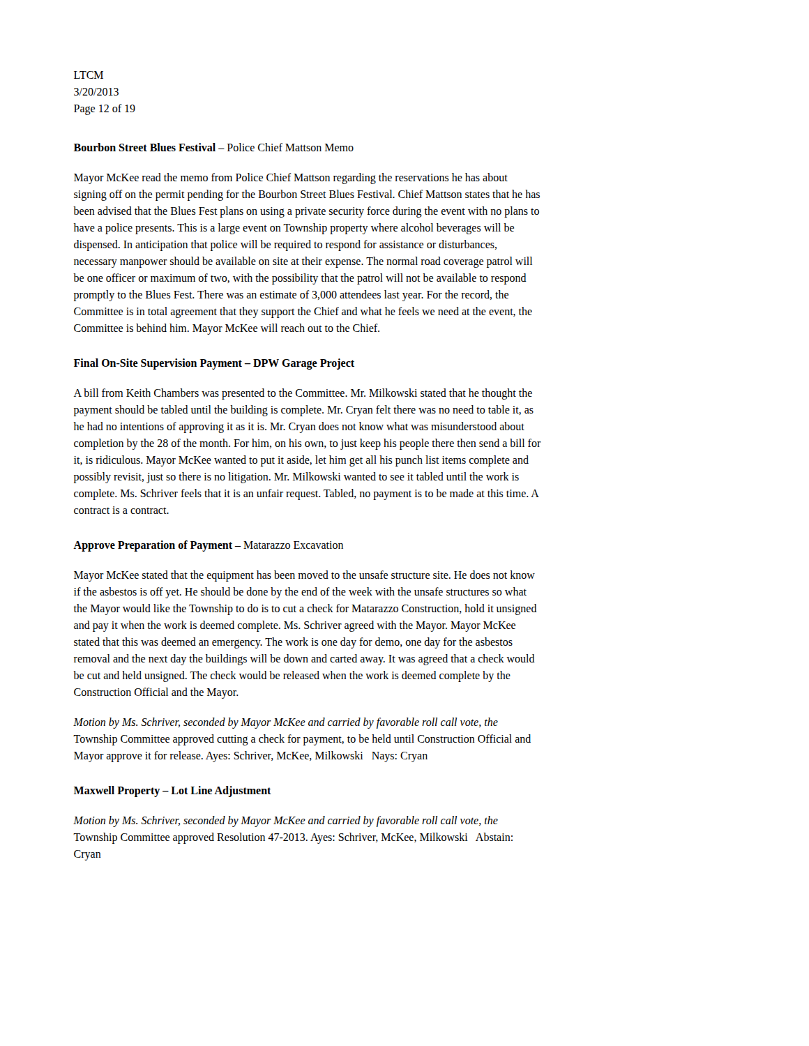LTCM
3/20/2013
Page 12 of 19
Bourbon Street Blues Festival – Police Chief Mattson Memo
Mayor McKee read the memo from Police Chief Mattson regarding the reservations he has about signing off on the permit pending for the Bourbon Street Blues Festival. Chief Mattson states that he has been advised that the Blues Fest plans on using a private security force during the event with no plans to have a police presents. This is a large event on Township property where alcohol beverages will be dispensed. In anticipation that police will be required to respond for assistance or disturbances, necessary manpower should be available on site at their expense. The normal road coverage patrol will be one officer or maximum of two, with the possibility that the patrol will not be available to respond promptly to the Blues Fest. There was an estimate of 3,000 attendees last year. For the record, the Committee is in total agreement that they support the Chief and what he feels we need at the event, the Committee is behind him. Mayor McKee will reach out to the Chief.
Final On-Site Supervision Payment – DPW Garage Project
A bill from Keith Chambers was presented to the Committee. Mr. Milkowski stated that he thought the payment should be tabled until the building is complete. Mr. Cryan felt there was no need to table it, as he had no intentions of approving it as it is. Mr. Cryan does not know what was misunderstood about completion by the 28 of the month. For him, on his own, to just keep his people there then send a bill for it, is ridiculous. Mayor McKee wanted to put it aside, let him get all his punch list items complete and possibly revisit, just so there is no litigation. Mr. Milkowski wanted to see it tabled until the work is complete. Ms. Schriver feels that it is an unfair request. Tabled, no payment is to be made at this time. A contract is a contract.
Approve Preparation of Payment – Matarazzo Excavation
Mayor McKee stated that the equipment has been moved to the unsafe structure site. He does not know if the asbestos is off yet. He should be done by the end of the week with the unsafe structures so what the Mayor would like the Township to do is to cut a check for Matarazzo Construction, hold it unsigned and pay it when the work is deemed complete. Ms. Schriver agreed with the Mayor. Mayor McKee stated that this was deemed an emergency. The work is one day for demo, one day for the asbestos removal and the next day the buildings will be down and carted away. It was agreed that a check would be cut and held unsigned. The check would be released when the work is deemed complete by the Construction Official and the Mayor.
Motion by Ms. Schriver, seconded by Mayor McKee and carried by favorable roll call vote, the Township Committee approved cutting a check for payment, to be held until Construction Official and Mayor approve it for release. Ayes: Schriver, McKee, Milkowski Nays: Cryan
Maxwell Property – Lot Line Adjustment
Motion by Ms. Schriver, seconded by Mayor McKee and carried by favorable roll call vote, the Township Committee approved Resolution 47-2013. Ayes: Schriver, McKee, Milkowski Abstain: Cryan